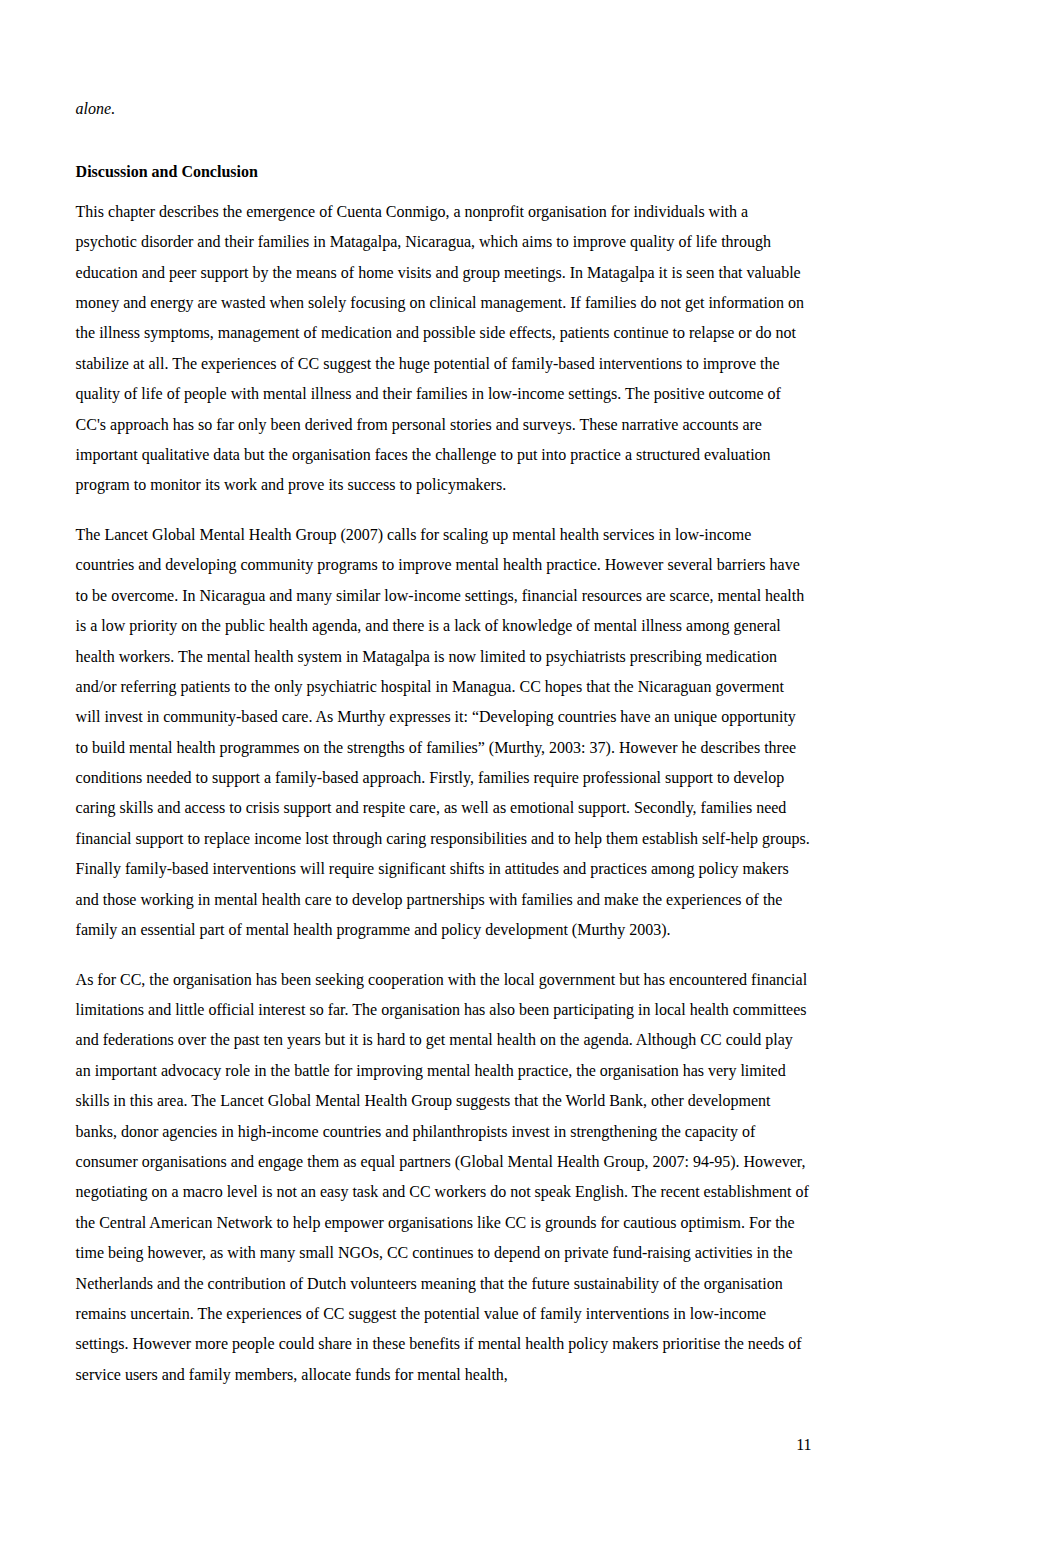alone.
Discussion and Conclusion
This chapter describes the emergence of Cuenta Conmigo, a nonprofit organisation for individuals with a psychotic disorder and their families in Matagalpa, Nicaragua, which aims to improve quality of life through education and peer support by the means of home visits and group meetings. In Matagalpa it is seen that valuable money and energy are wasted when solely focusing on clinical management. If families do not get information on the illness symptoms, management of medication and possible side effects, patients continue to relapse or do not stabilize at all. The experiences of CC suggest the huge potential of family-based interventions to improve the quality of life of people with mental illness and their families in low-income settings. The positive outcome of CC's approach has so far only been derived from personal stories and surveys. These narrative accounts are important qualitative data but the organisation faces the challenge to put into practice a structured evaluation program to monitor its work and prove its success to policymakers.
The Lancet Global Mental Health Group (2007) calls for scaling up mental health services in low-income countries and developing community programs to improve mental health practice. However several barriers have to be overcome. In Nicaragua and many similar low-income settings, financial resources are scarce, mental health is a low priority on the public health agenda, and there is a lack of knowledge of mental illness among general health workers. The mental health system in Matagalpa is now limited to psychiatrists prescribing medication and/or referring patients to the only psychiatric hospital in Managua. CC hopes that the Nicaraguan goverment will invest in community-based care. As Murthy expresses it: “Developing countries have an unique opportunity to build mental health programmes on the strengths of families” (Murthy, 2003: 37). However he describes three conditions needed to support a family-based approach. Firstly, families require professional support to develop caring skills and access to crisis support and respite care, as well as emotional support. Secondly, families need financial support to replace income lost through caring responsibilities and to help them establish self-help groups. Finally family-based interventions will require significant shifts in attitudes and practices among policy makers and those working in mental health care to develop partnerships with families and make the experiences of the family an essential part of mental health programme and policy development (Murthy 2003).
As for CC, the organisation has been seeking cooperation with the local government but has encountered financial limitations and little official interest so far. The organisation has also been participating in local health committees and federations over the past ten years but it is hard to get mental health on the agenda. Although CC could play an important advocacy role in the battle for improving mental health practice, the organisation has very limited skills in this area. The Lancet Global Mental Health Group suggests that the World Bank, other development banks, donor agencies in high-income countries and philanthropists invest in strengthening the capacity of consumer organisations and engage them as equal partners (Global Mental Health Group, 2007: 94-95). However, negotiating on a macro level is not an easy task and CC workers do not speak English. The recent establishment of the Central American Network to help empower organisations like CC is grounds for cautious optimism. For the time being however, as with many small NGOs, CC continues to depend on private fund-raising activities in the Netherlands and the contribution of Dutch volunteers meaning that the future sustainability of the organisation remains uncertain. The experiences of CC suggest the potential value of family interventions in low-income settings. However more people could share in these benefits if mental health policy makers prioritise the needs of service users and family members, allocate funds for mental health,
11